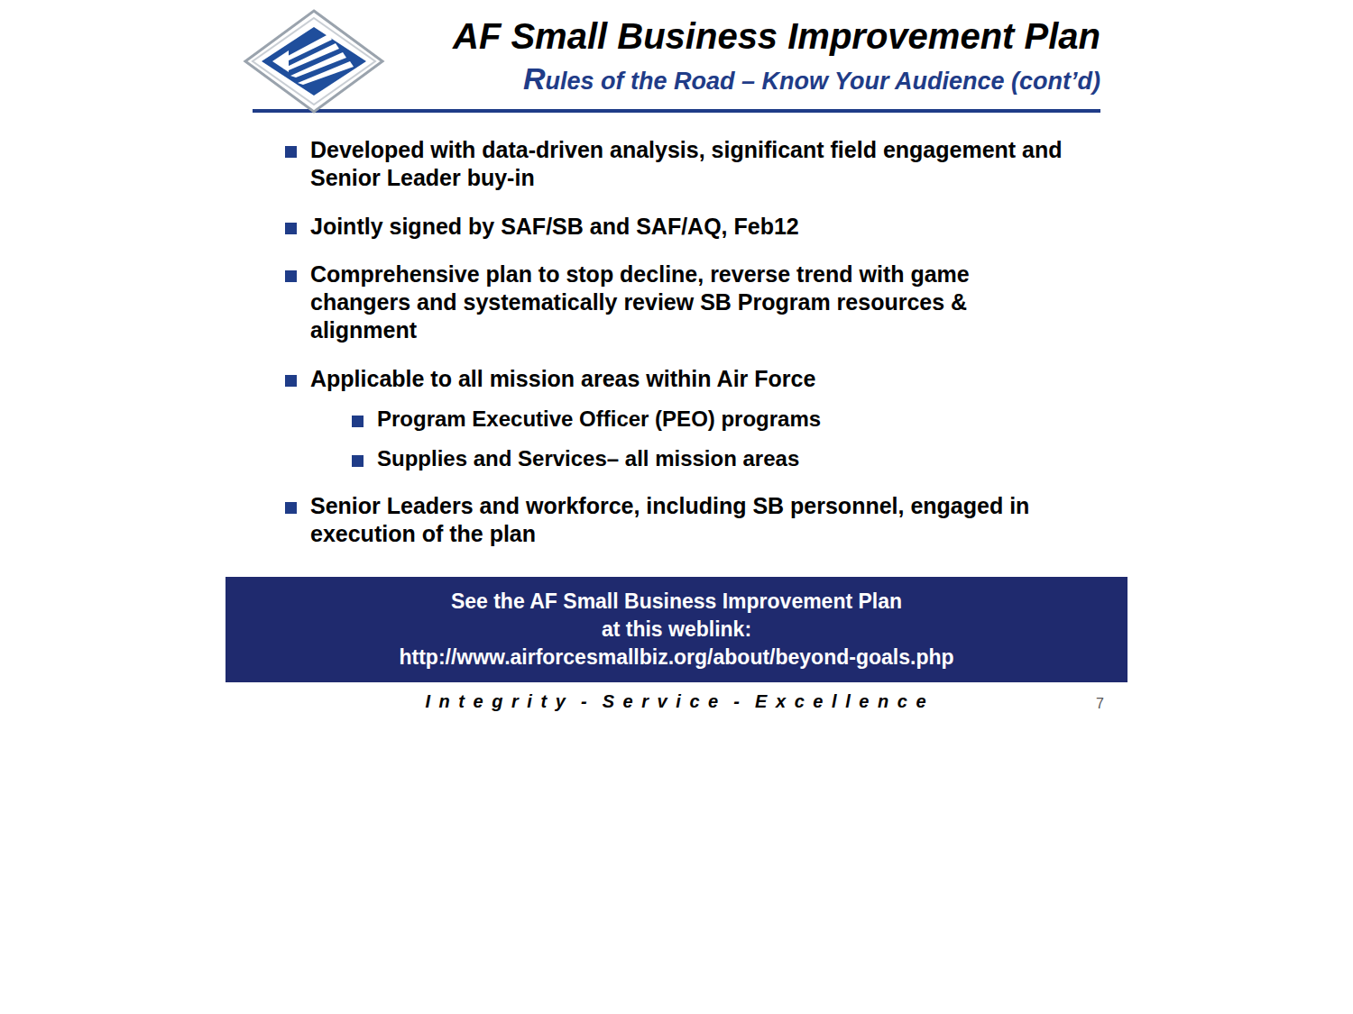AF Small Business Improvement Plan
Rules of the Road – Know Your Audience (cont’d)
Developed with data-driven analysis, significant field engagement and Senior Leader buy-in
Jointly signed by SAF/SB and SAF/AQ, Feb12
Comprehensive plan to stop decline, reverse trend with game changers and systematically review SB Program resources & alignment
Applicable to all mission areas within Air Force
Program Executive Officer (PEO) programs
Supplies and Services– all mission areas
Senior Leaders and workforce, including SB personnel, engaged in execution of the plan
See the AF Small Business Improvement Plan
at this weblink:
http://www.airforcesmallbiz.org/about/beyond-goals.php
I n t e g r i t y - S e r v i c e - E x c e l l e n c e
7